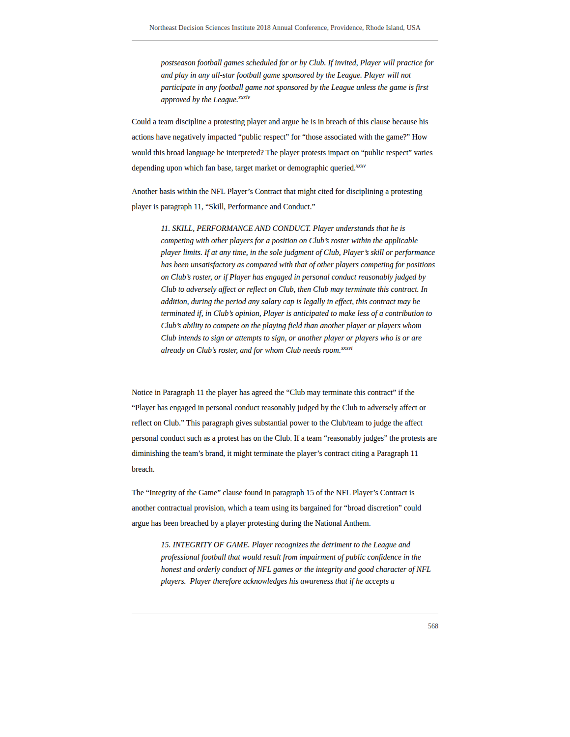Northeast Decision Sciences Institute 2018 Annual Conference, Providence, Rhode Island, USA
postseason football games scheduled for or by Club. If invited, Player will practice for and play in any all-star football game sponsored by the League. Player will not participate in any football game not sponsored by the League unless the game is first approved by the League.xxxiv
Could a team discipline a protesting player and argue he is in breach of this clause because his actions have negatively impacted “public respect” for “those associated with the game?” How would this broad language be interpreted? The player protests impact on “public respect” varies depending upon which fan base, target market or demographic queried.xxxv
Another basis within the NFL Player’s Contract that might cited for disciplining a protesting player is paragraph 11, “Skill, Performance and Conduct.”
11. SKILL, PERFORMANCE AND CONDUCT. Player understands that he is competing with other players for a position on Club’s roster within the applicable player limits. If at any time, in the sole judgment of Club, Player’s skill or performance has been unsatisfactory as compared with that of other players competing for positions on Club’s roster, or if Player has engaged in personal conduct reasonably judged by Club to adversely affect or reflect on Club, then Club may terminate this contract. In addition, during the period any salary cap is legally in effect, this contract may be terminated if, in Club’s opinion, Player is anticipated to make less of a contribution to Club’s ability to compete on the playing field than another player or players whom Club intends to sign or attempts to sign, or another player or players who is or are already on Club’s roster, and for whom Club needs room.xxxvi
Notice in Paragraph 11 the player has agreed the “Club may terminate this contract” if the “Player has engaged in personal conduct reasonably judged by the Club to adversely affect or reflect on Club.” This paragraph gives substantial power to the Club/team to judge the affect personal conduct such as a protest has on the Club. If a team “reasonably judges” the protests are diminishing the team’s brand, it might terminate the player’s contract citing a Paragraph 11 breach.
The “Integrity of the Game” clause found in paragraph 15 of the NFL Player’s Contract is another contractual provision, which a team using its bargained for “broad discretion” could argue has been breached by a player protesting during the National Anthem.
15. INTEGRITY OF GAME. Player recognizes the detriment to the League and professional football that would result from impairment of public confidence in the honest and orderly conduct of NFL games or the integrity and good character of NFL players. Player therefore acknowledges his awareness that if he accepts a
568